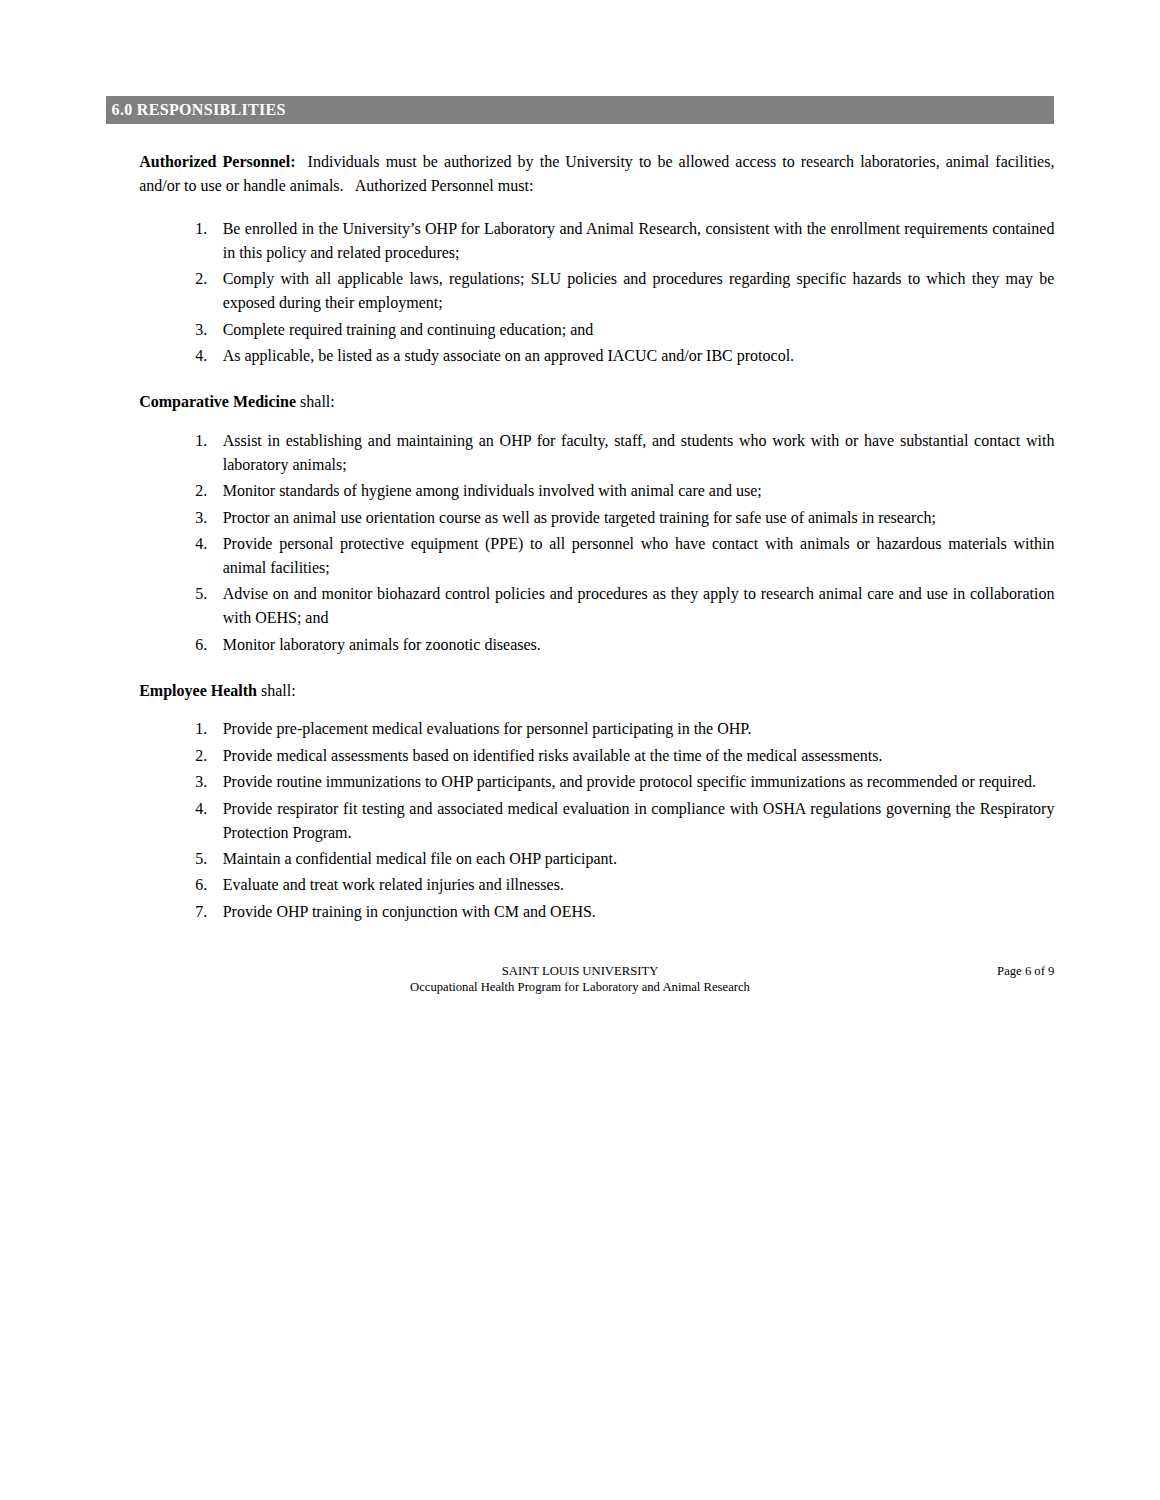6.0 RESPONSIBLITIES
Authorized Personnel: Individuals must be authorized by the University to be allowed access to research laboratories, animal facilities, and/or to use or handle animals. Authorized Personnel must:
Be enrolled in the University’s OHP for Laboratory and Animal Research, consistent with the enrollment requirements contained in this policy and related procedures;
Comply with all applicable laws, regulations; SLU policies and procedures regarding specific hazards to which they may be exposed during their employment;
Complete required training and continuing education; and
As applicable, be listed as a study associate on an approved IACUC and/or IBC protocol.
Comparative Medicine shall:
Assist in establishing and maintaining an OHP for faculty, staff, and students who work with or have substantial contact with laboratory animals;
Monitor standards of hygiene among individuals involved with animal care and use;
Proctor an animal use orientation course as well as provide targeted training for safe use of animals in research;
Provide personal protective equipment (PPE) to all personnel who have contact with animals or hazardous materials within animal facilities;
Advise on and monitor biohazard control policies and procedures as they apply to research animal care and use in collaboration with OEHS; and
Monitor laboratory animals for zoonotic diseases.
Employee Health shall:
Provide pre-placement medical evaluations for personnel participating in the OHP.
Provide medical assessments based on identified risks available at the time of the medical assessments.
Provide routine immunizations to OHP participants, and provide protocol specific immunizations as recommended or required.
Provide respirator fit testing and associated medical evaluation in compliance with OSHA regulations governing the Respiratory Protection Program.
Maintain a confidential medical file on each OHP participant.
Evaluate and treat work related injuries and illnesses.
Provide OHP training in conjunction with CM and OEHS.
Page 6 of 9
SAINT LOUIS UNIVERSITY
Occupational Health Program for Laboratory and Animal Research